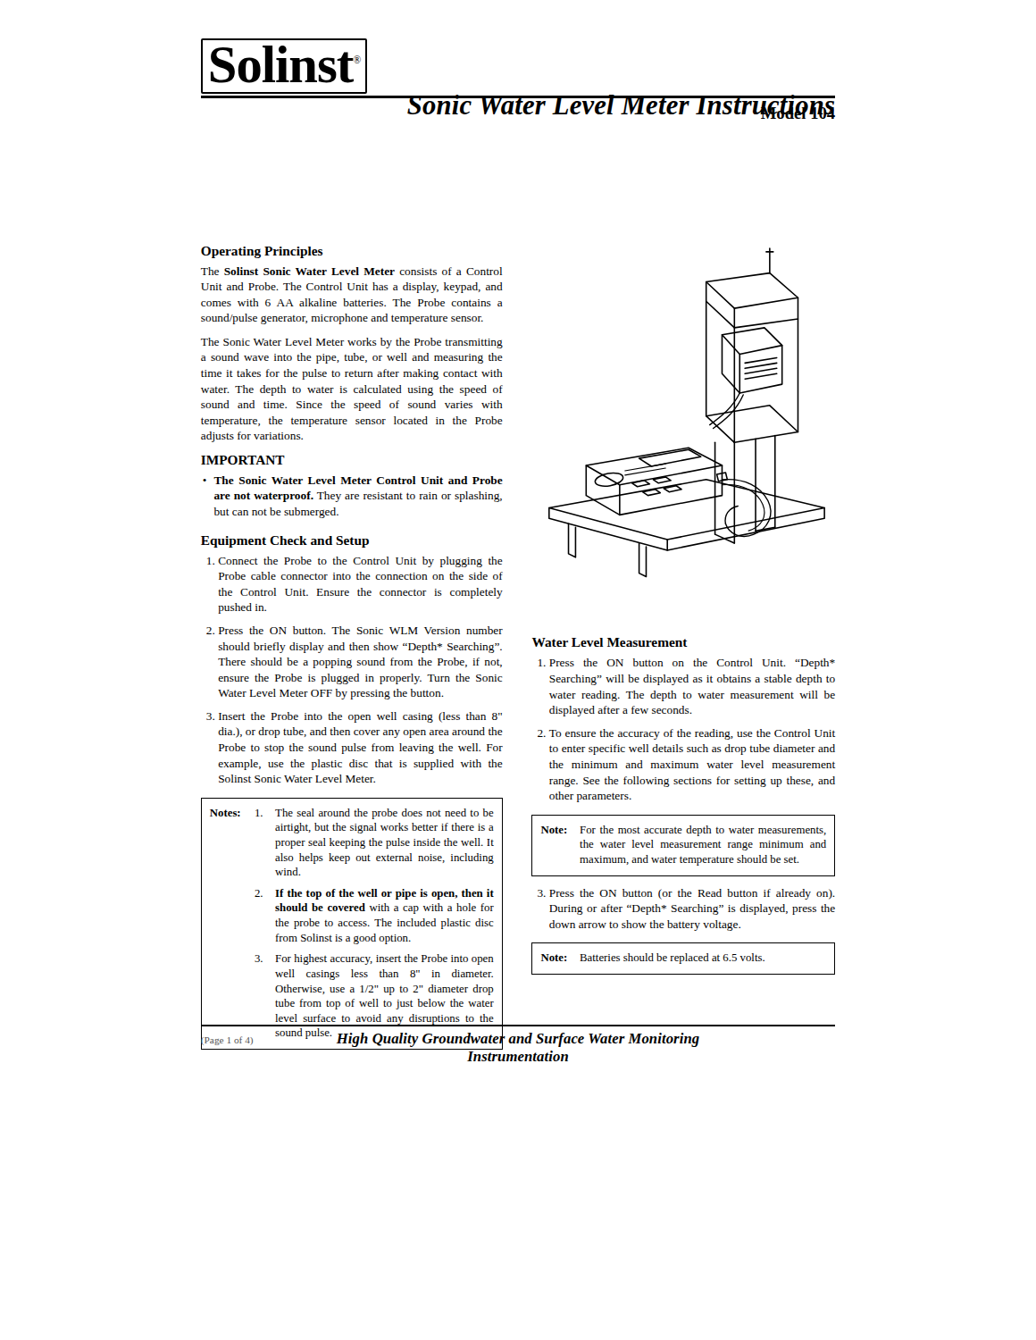Solinst®
Sonic Water Level Meter Instructions
Model 104
Operating Principles
The Solinst Sonic Water Level Meter consists of a Control Unit and Probe. The Control Unit has a display, keypad, and comes with 6 AA alkaline batteries. The Probe contains a sound/pulse generator, microphone and temperature sensor.
The Sonic Water Level Meter works by the Probe transmitting a sound wave into the pipe, tube, or well and measuring the time it takes for the pulse to return after making contact with water. The depth to water is calculated using the speed of sound and time. Since the speed of sound varies with temperature, the temperature sensor located in the Probe adjusts for variations.
IMPORTANT
The Sonic Water Level Meter Control Unit and Probe are not waterproof. They are resistant to rain or splashing, but can not be submerged.
Equipment Check and Setup
Connect the Probe to the Control Unit by plugging the Probe cable connector into the connection on the side of the Control Unit. Ensure the connector is completely pushed in.
Press the ON button. The Sonic WLM Version number should briefly display and then show “Depth* Searching”. There should be a popping sound from the Probe, if not, ensure the Probe is plugged in properly. Turn the Sonic Water Level Meter OFF by pressing the button.
Insert the Probe into the open well casing (less than 8" dia.), or drop tube, and then cover any open area around the Probe to stop the sound pulse from leaving the well. For example, use the plastic disc that is supplied with the Solinst Sonic Water Level Meter.
| Notes: | 1. | The seal around the probe does not need to be airtight, but the signal works better if there is a proper seal keeping the pulse inside the well. It also helps keep out external noise, including wind. |
| | 2. | If the top of the well or pipe is open, then it should be covered with a cap with a hole for the probe to access. The included plastic disc from Solinst is a good option. |
| | 3. | For highest accuracy, insert the Probe into open well casings less than 8" in diameter. Otherwise, use a 1/2" up to 2" diameter drop tube from top of well to just below the water level surface to avoid any disruptions to the sound pulse. |
Water Level Measurement
Press the ON button on the Control Unit. “Depth* Searching” will be displayed as it obtains a stable depth to water reading. The depth to water measurement will be displayed after a few seconds.
To ensure the accuracy of the reading, use the Control Unit to enter specific well details such as drop tube diameter and the minimum and maximum water level measurement range. See the following sections for setting up these, and other parameters.
| Note: | For the most accurate depth to water measurements, the water level measurement range minimum and maximum, and water temperature should be set. |
Press the ON button (or the Read button if already on). During or after “Depth* Searching” is displayed, press the down arrow to show the battery voltage.
| Note: | Batteries should be replaced at 6.5 volts. |
(Page 1 of 4)
High Quality Groundwater and Surface Water Monitoring Instrumentation